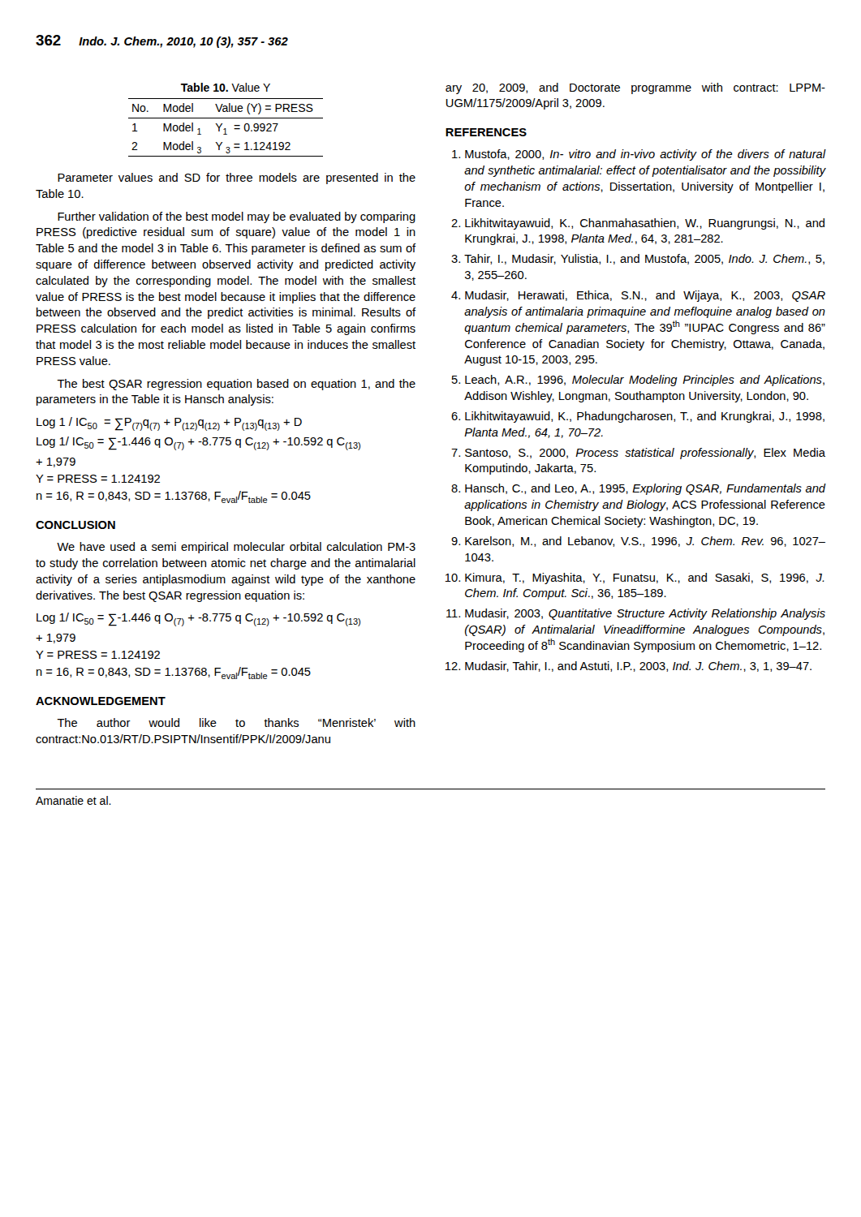362 Indo. J. Chem., 2010, 10 (3), 357 - 362
Table 10. Value Y
| No. | Model | Value (Y) = PRESS |
| --- | --- | --- |
| 1 | Model 1 | Y 1 = 0.9927 |
| 2 | Model 3 | Y 3 = 1.124192 |
Parameter values and SD for three models are presented in the Table 10.
Further validation of the best model may be evaluated by comparing PRESS (predictive residual sum of square) value of the model 1 in Table 5 and the model 3 in Table 6. This parameter is defined as sum of square of difference between observed activity and predicted activity calculated by the corresponding model. The model with the smallest value of PRESS is the best model because it implies that the difference between the observed and the predict activities is minimal. Results of PRESS calculation for each model as listed in Table 5 again confirms that model 3 is the most reliable model because in induces the smallest PRESS value.
The best QSAR regression equation based on equation 1, and the parameters in the Table it is Hansch analysis:
Log 1 / IC50 = ∑P(7)q(7) + P(12)q(12) + P(13)q(13) + D
Log 1/ IC50 = ∑-1.446 q O(7) + -8.775 q C(12) + -10.592 q C(13)
+ 1,979
Y = PRESS = 1.124192
n = 16, R = 0,843, SD = 1.13768, Feval/Ftable = 0.045
Conclusion
We have used a semi empirical molecular orbital calculation PM-3 to study the correlation between atomic net charge and the antimalarial activity of a series antiplasmodium against wild type of the xanthone derivatives. The best QSAR regression equation is:
Log 1/ IC50 = ∑-1.446 q O(7) + -8.775 q C(12) + -10.592 q C(13)
+ 1,979
Y = PRESS = 1.124192
n = 16, R = 0,843, SD = 1.13768, Feval/Ftable = 0.045
Acknowledgement
The author would like to thanks “Menristek’ with contract:No.013/RT/D.PSIPTN/Insentif/PPK/I/2009/Janu
ary 20, 2009, and Doctorate programme with contract: LPPM-UGM/1175/2009/April 3, 2009.
References
Mustofa, 2000, In- vitro and in-vivo activity of the divers of natural and synthetic antimalarial: effect of potentialisator and the possibility of mechanism of actions, Dissertation, University of Montpellier I, France.
Likhitwitayawuid, K., Chanmahasathien, W., Ruangrungsi, N., and Krungkrai, J., 1998, Planta Med., 64, 3, 281–282.
Tahir, I., Mudasir, Yulistia, I., and Mustofa, 2005, Indo. J. Chem., 5, 3, 255–260.
Mudasir, Herawati, Ethica, S.N., and Wijaya, K., 2003, QSAR analysis of antimalaria primaquine and mefloquine analog based on quantum chemical parameters, The 39th ”IUPAC Congress and 86” Conference of Canadian Society for Chemistry, Ottawa, Canada, August 10-15, 2003, 295.
Leach, A.R., 1996, Molecular Modeling Principles and Aplications, Addison Wishley, Longman, Southampton University, London, 90.
Likhitwitayawuid, K., Phadungcharosen, T., and Krungkrai, J., 1998, Planta Med., 64, 1, 70–72.
Santoso, S., 2000, Process statistical professionally, Elex Media Komputindo, Jakarta, 75.
Hansch, C., and Leo, A., 1995, Exploring QSAR, Fundamentals and applications in Chemistry and Biology, ACS Professional Reference Book, American Chemical Society: Washington, DC, 19.
Karelson, M., and Lebanov, V.S., 1996, J. Chem. Rev. 96, 1027–1043.
Kimura, T., Miyashita, Y., Funatsu, K., and Sasaki, S, 1996, J. Chem. Inf. Comput. Sci., 36, 185–189.
Mudasir, 2003, Quantitative Structure Activity Relationship Analysis (QSAR) of Antimalarial Vineadifformine Analogues Compounds, Proceeding of 8th Scandinavian Symposium on Chemometric, 1–12.
Mudasir, Tahir, I., and Astuti, I.P., 2003, Ind. J. Chem., 3, 1, 39–47.
Amanatie et al.